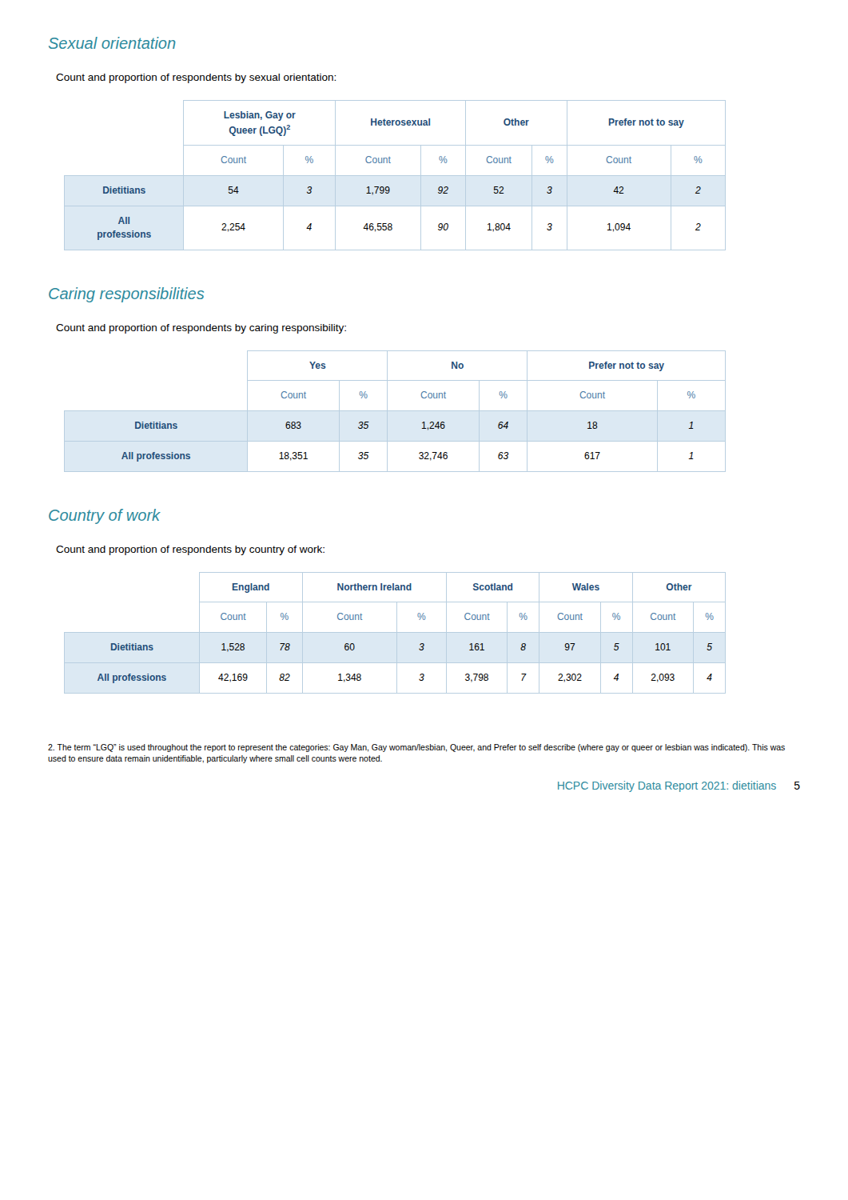Sexual orientation
Count and proportion of respondents by sexual orientation:
| | Lesbian, Gay or Queer (LGQ) 2 | Heterosexual | Other | Prefer not to say |
| | Count | % | Count | % | Count | % | Count | % |
| Dietitians | 54 | 3 | 1,799 | 92 | 52 | 3 | 42 | 2 |
| All professions | 2,254 | 4 | 46,558 | 90 | 1,804 | 3 | 1,094 | 2 |
Caring responsibilities
Count and proportion of respondents by caring responsibility:
| | Yes | No | Prefer not to say |
| | Count | % | Count | % | Count | % |
| Dietitians | 683 | 35 | 1,246 | 64 | 18 | 1 |
| All professions | 18,351 | 35 | 32,746 | 63 | 617 | 1 |
Country of work
Count and proportion of respondents by country of work:
| | England | Northern Ireland | Scotland | Wales | Other |
| | Count | % | Count | % | Count | % | Count | % | Count | % |
| Dietitians | 1,528 | 78 | 60 | 3 | 161 | 8 | 97 | 5 | 101 | 5 |
| All professions | 42,169 | 82 | 1,348 | 3 | 3,798 | 7 | 2,302 | 4 | 2,093 | 4 |
2. The term “LGQ” is used throughout the report to represent the categories: Gay Man, Gay woman/lesbian, Queer, and Prefer to self describe (where gay or queer or lesbian was indicated). This was used to ensure data remain unidentifiable, particularly where small cell counts were noted.
HCPC Diversity Data Report 2021: dietitians 5